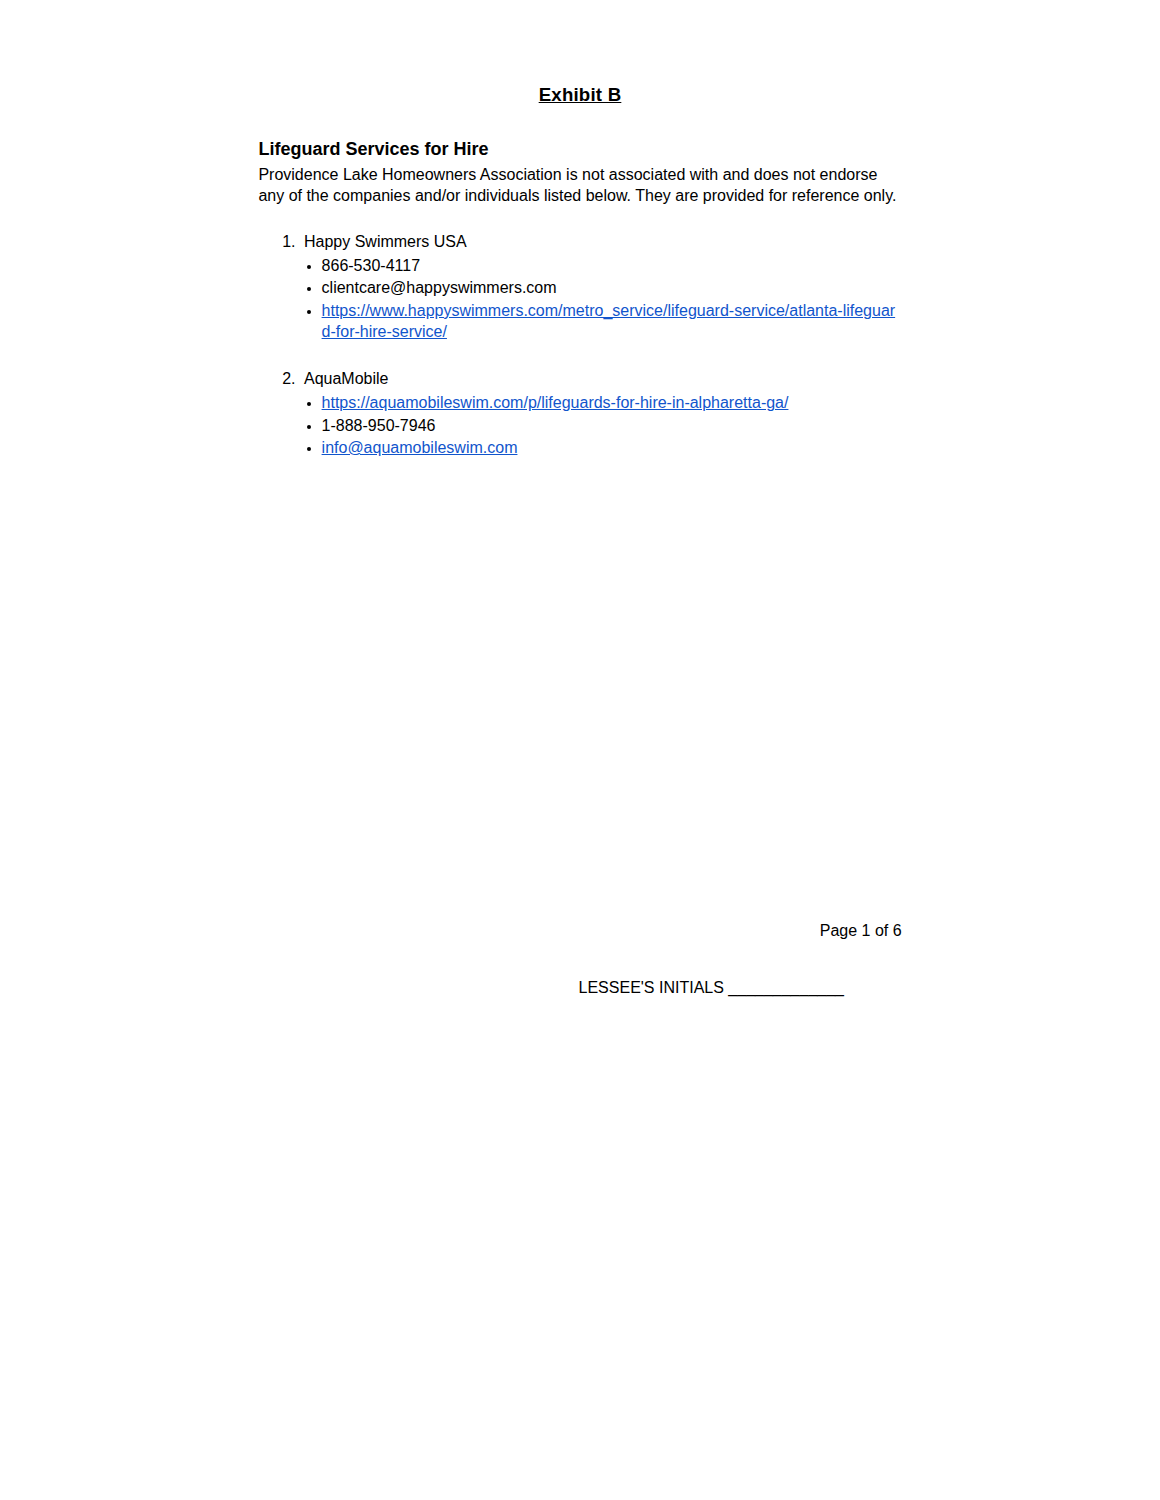Exhibit B
Lifeguard Services for Hire
Providence Lake Homeowners Association is not associated with and does not endorse any of the companies and/or individuals listed below. They are provided for reference only.
Happy Swimmers USA
866-530-4117
clientcare@happyswimmers.com
https://www.happyswimmers.com/metro_service/lifeguard-service/atlanta-lifeguard-for-hire-service/
AquaMobile
https://aquamobileswim.com/p/lifeguards-for-hire-in-alpharetta-ga/
1-888-950-7946
info@aquamobileswim.com
Page 1 of 6
LESSEE'S INITIALS _____________